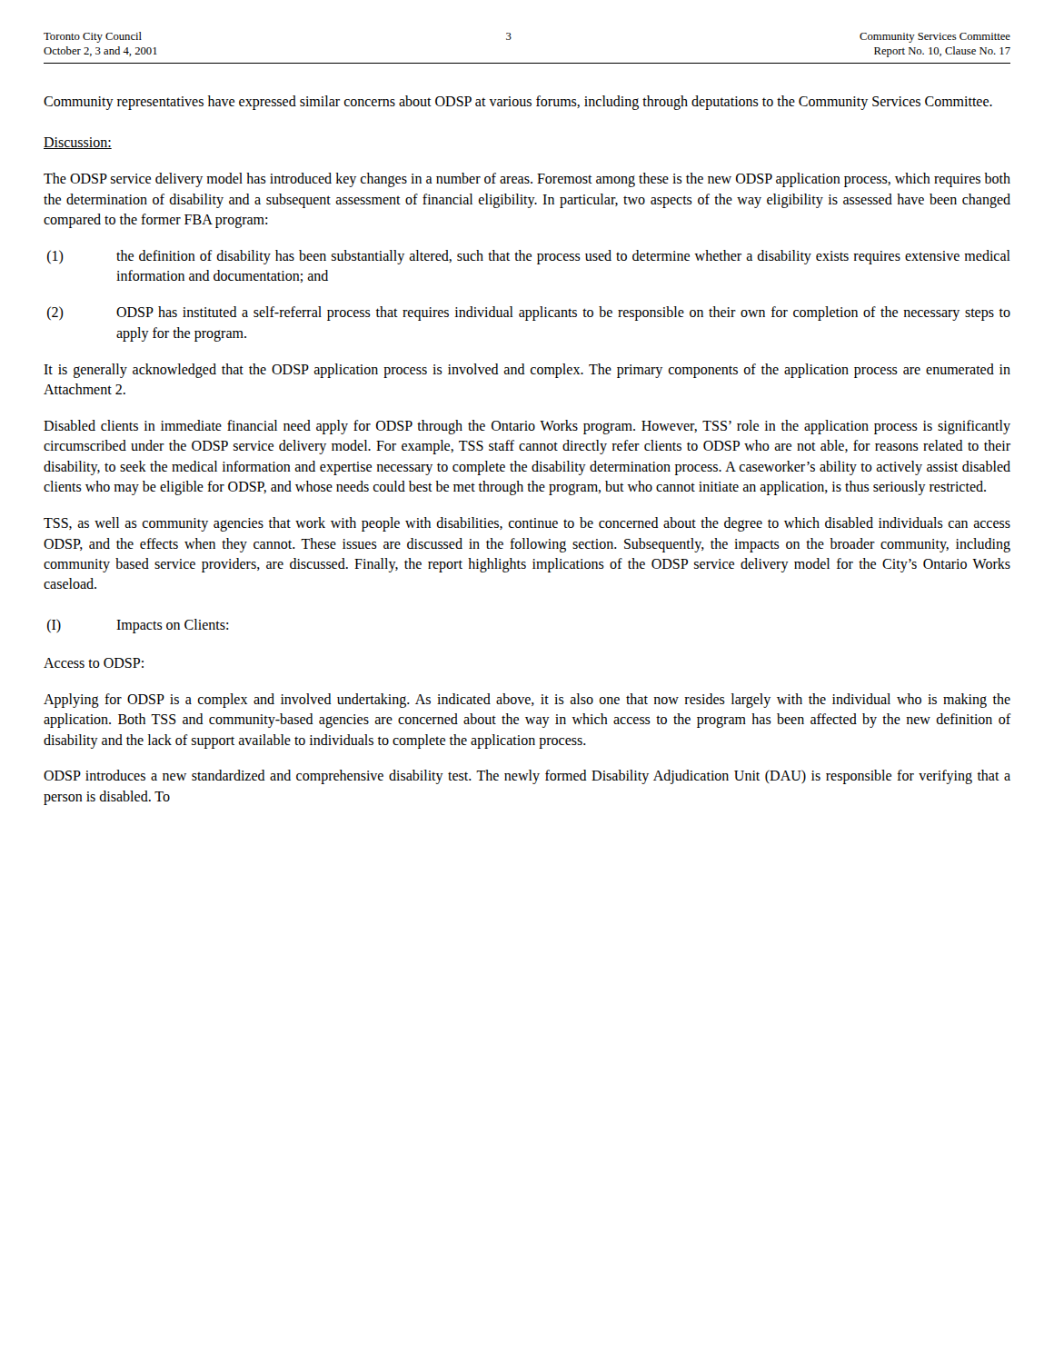Toronto City Council
October 2, 3 and 4, 2001
3
Community Services Committee
Report No. 10, Clause No. 17
Community representatives have expressed similar concerns about ODSP at various forums, including through deputations to the Community Services Committee.
Discussion:
The ODSP service delivery model has introduced key changes in a number of areas. Foremost among these is the new ODSP application process, which requires both the determination of disability and a subsequent assessment of financial eligibility. In particular, two aspects of the way eligibility is assessed have been changed compared to the former FBA program:
(1) the definition of disability has been substantially altered, such that the process used to determine whether a disability exists requires extensive medical information and documentation; and
(2) ODSP has instituted a self-referral process that requires individual applicants to be responsible on their own for completion of the necessary steps to apply for the program.
It is generally acknowledged that the ODSP application process is involved and complex. The primary components of the application process are enumerated in Attachment 2.
Disabled clients in immediate financial need apply for ODSP through the Ontario Works program. However, TSS’ role in the application process is significantly circumscribed under the ODSP service delivery model. For example, TSS staff cannot directly refer clients to ODSP who are not able, for reasons related to their disability, to seek the medical information and expertise necessary to complete the disability determination process. A caseworker’s ability to actively assist disabled clients who may be eligible for ODSP, and whose needs could best be met through the program, but who cannot initiate an application, is thus seriously restricted.
TSS, as well as community agencies that work with people with disabilities, continue to be concerned about the degree to which disabled individuals can access ODSP, and the effects when they cannot. These issues are discussed in the following section. Subsequently, the impacts on the broader community, including community based service providers, are discussed. Finally, the report highlights implications of the ODSP service delivery model for the City’s Ontario Works caseload.
(I) Impacts on Clients:
Access to ODSP:
Applying for ODSP is a complex and involved undertaking. As indicated above, it is also one that now resides largely with the individual who is making the application. Both TSS and community-based agencies are concerned about the way in which access to the program has been affected by the new definition of disability and the lack of support available to individuals to complete the application process.
ODSP introduces a new standardized and comprehensive disability test. The newly formed Disability Adjudication Unit (DAU) is responsible for verifying that a person is disabled. To